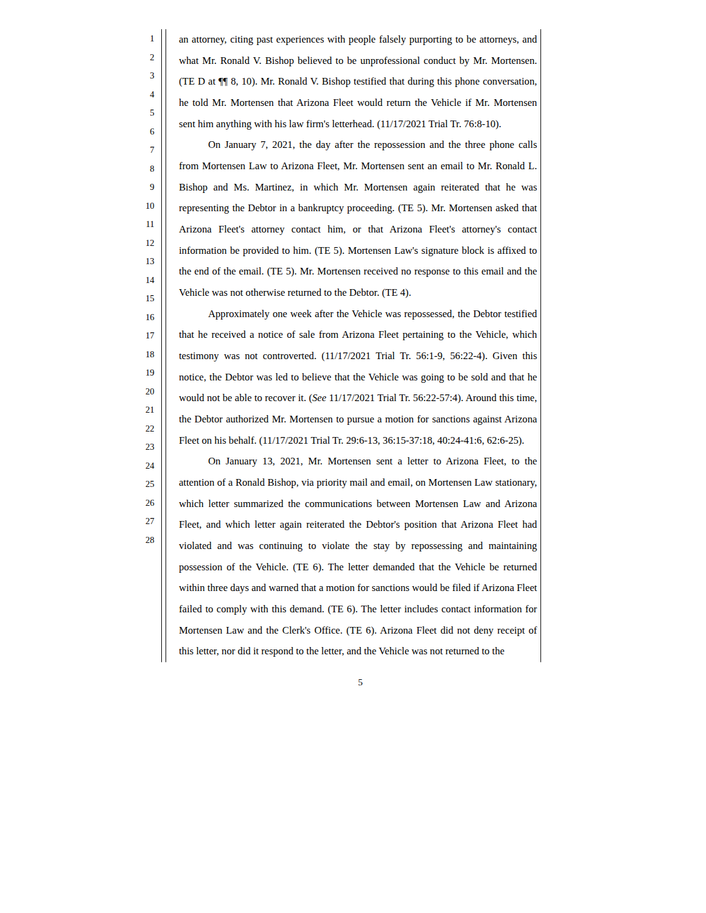1
2
3
4
5
6
7
8
9
10
11
12
13
14
15
16
17
18
19
20
21
22
23
24
25
26
27
28
an attorney, citing past experiences with people falsely purporting to be attorneys, and what Mr. Ronald V. Bishop believed to be unprofessional conduct by Mr. Mortensen. (TE D at ¶¶ 8, 10). Mr. Ronald V. Bishop testified that during this phone conversation, he told Mr. Mortensen that Arizona Fleet would return the Vehicle if Mr. Mortensen sent him anything with his law firm's letterhead. (11/17/2021 Trial Tr. 76:8-10).
On January 7, 2021, the day after the repossession and the three phone calls from Mortensen Law to Arizona Fleet, Mr. Mortensen sent an email to Mr. Ronald L. Bishop and Ms. Martinez, in which Mr. Mortensen again reiterated that he was representing the Debtor in a bankruptcy proceeding. (TE 5). Mr. Mortensen asked that Arizona Fleet's attorney contact him, or that Arizona Fleet's attorney's contact information be provided to him. (TE 5). Mortensen Law's signature block is affixed to the end of the email. (TE 5). Mr. Mortensen received no response to this email and the Vehicle was not otherwise returned to the Debtor. (TE 4).
Approximately one week after the Vehicle was repossessed, the Debtor testified that he received a notice of sale from Arizona Fleet pertaining to the Vehicle, which testimony was not controverted. (11/17/2021 Trial Tr. 56:1-9, 56:22-4). Given this notice, the Debtor was led to believe that the Vehicle was going to be sold and that he would not be able to recover it. (See 11/17/2021 Trial Tr. 56:22-57:4). Around this time, the Debtor authorized Mr. Mortensen to pursue a motion for sanctions against Arizona Fleet on his behalf. (11/17/2021 Trial Tr. 29:6-13, 36:15-37:18, 40:24-41:6, 62:6-25).
On January 13, 2021, Mr. Mortensen sent a letter to Arizona Fleet, to the attention of a Ronald Bishop, via priority mail and email, on Mortensen Law stationary, which letter summarized the communications between Mortensen Law and Arizona Fleet, and which letter again reiterated the Debtor's position that Arizona Fleet had violated and was continuing to violate the stay by repossessing and maintaining possession of the Vehicle. (TE 6). The letter demanded that the Vehicle be returned within three days and warned that a motion for sanctions would be filed if Arizona Fleet failed to comply with this demand. (TE 6). The letter includes contact information for Mortensen Law and the Clerk's Office. (TE 6). Arizona Fleet did not deny receipt of this letter, nor did it respond to the letter, and the Vehicle was not returned to the
5